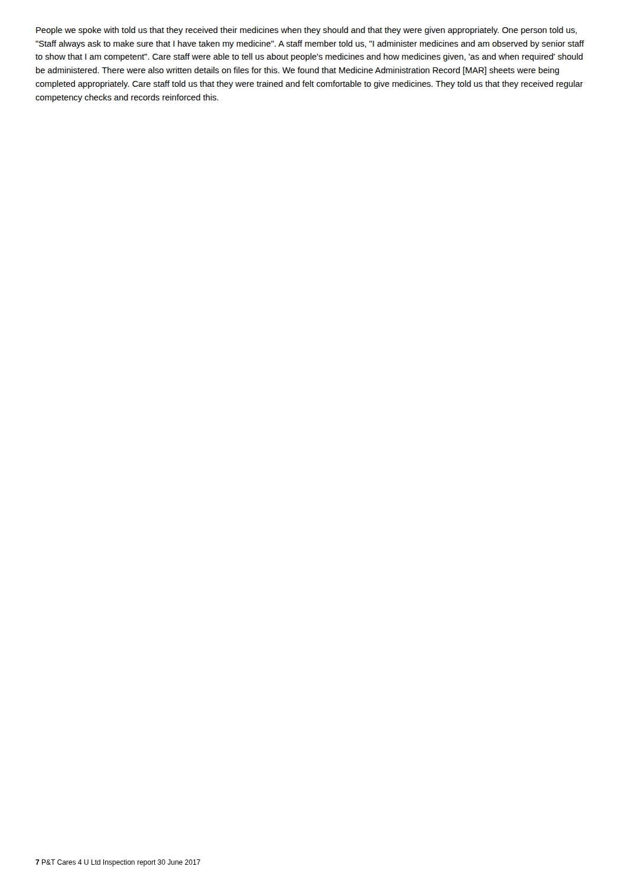People we spoke with told us that they received their medicines when they should and that they were given appropriately. One person told us, "Staff always ask to make sure that I have taken my medicine". A staff member told us, "I administer medicines and am observed by senior staff to show that I am competent". Care staff were able to tell us about people's medicines and how medicines given, 'as and when required' should be administered. There were also written details on files for this. We found that Medicine Administration Record [MAR] sheets were being completed appropriately. Care staff told us that they were trained and felt comfortable to give medicines. They told us that they received regular competency checks and records reinforced this.
7 P&T Cares 4 U Ltd Inspection report 30 June 2017